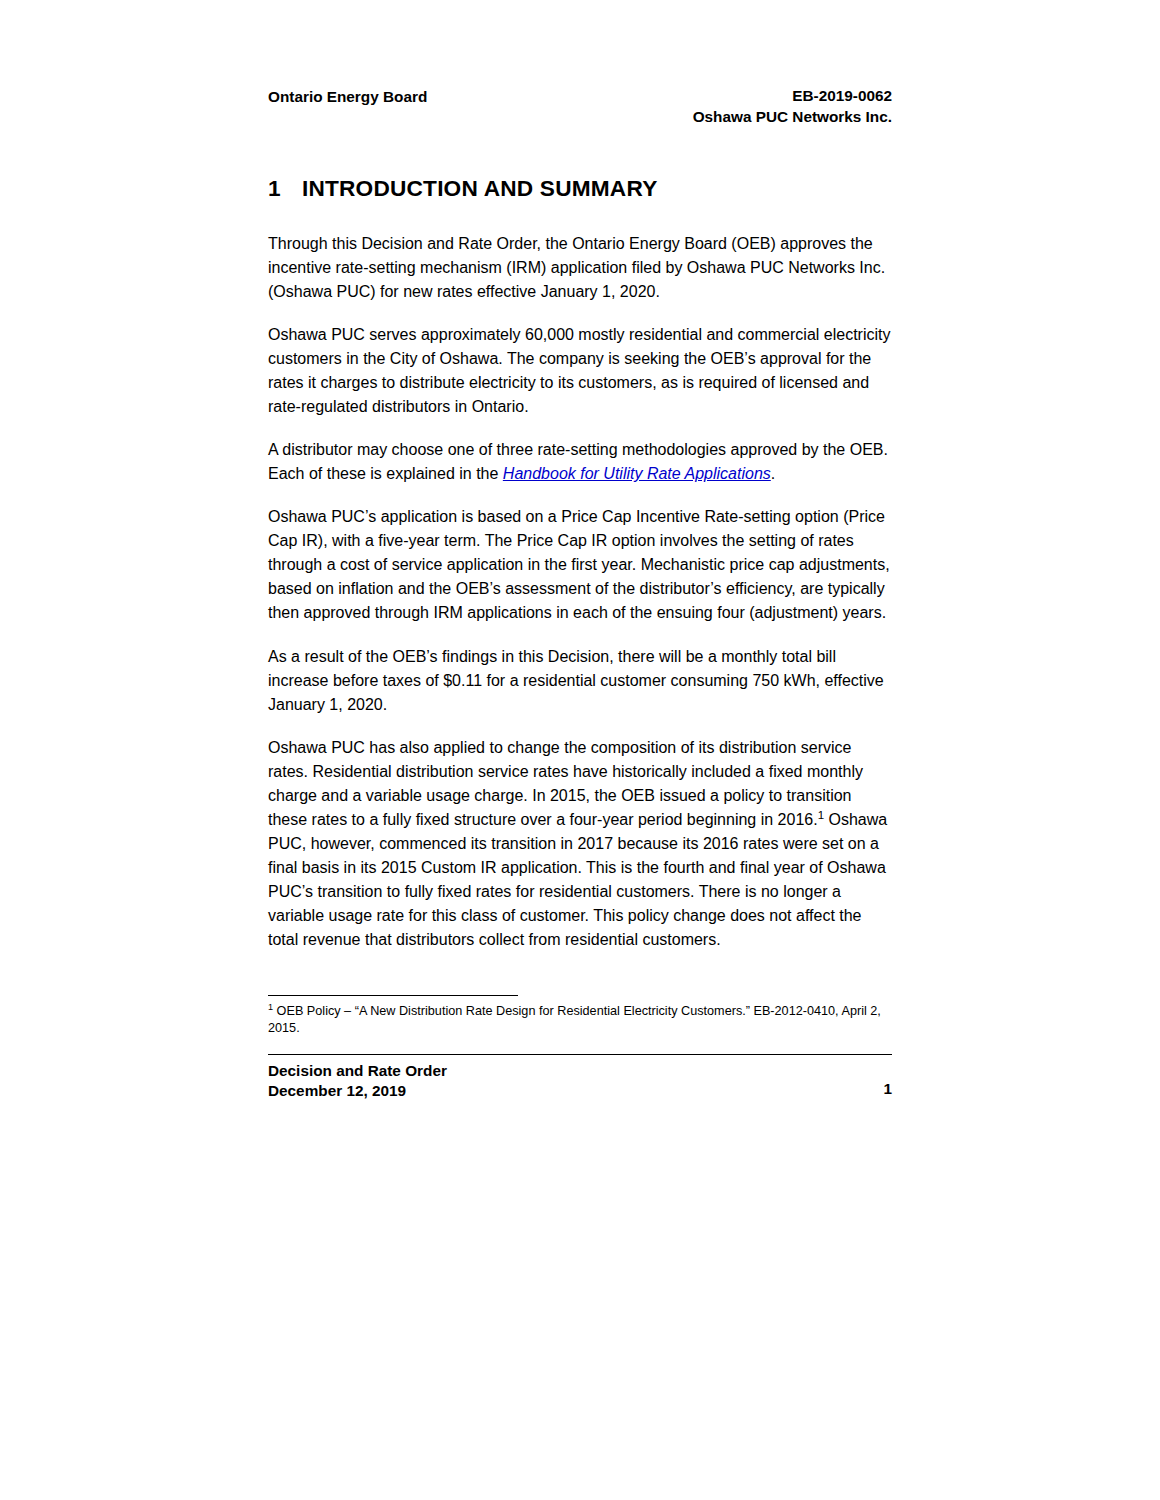Ontario Energy Board
EB-2019-0062
Oshawa PUC Networks Inc.
1 INTRODUCTION AND SUMMARY
Through this Decision and Rate Order, the Ontario Energy Board (OEB) approves the incentive rate-setting mechanism (IRM) application filed by Oshawa PUC Networks Inc. (Oshawa PUC) for new rates effective January 1, 2020.
Oshawa PUC serves approximately 60,000 mostly residential and commercial electricity customers in the City of Oshawa. The company is seeking the OEB’s approval for the rates it charges to distribute electricity to its customers, as is required of licensed and rate-regulated distributors in Ontario.
A distributor may choose one of three rate-setting methodologies approved by the OEB. Each of these is explained in the Handbook for Utility Rate Applications.
Oshawa PUC’s application is based on a Price Cap Incentive Rate-setting option (Price Cap IR), with a five-year term. The Price Cap IR option involves the setting of rates through a cost of service application in the first year. Mechanistic price cap adjustments, based on inflation and the OEB’s assessment of the distributor’s efficiency, are typically then approved through IRM applications in each of the ensuing four (adjustment) years.
As a result of the OEB’s findings in this Decision, there will be a monthly total bill increase before taxes of $0.11 for a residential customer consuming 750 kWh, effective January 1, 2020.
Oshawa PUC has also applied to change the composition of its distribution service rates. Residential distribution service rates have historically included a fixed monthly charge and a variable usage charge. In 2015, the OEB issued a policy to transition these rates to a fully fixed structure over a four-year period beginning in 2016.1 Oshawa PUC, however, commenced its transition in 2017 because its 2016 rates were set on a final basis in its 2015 Custom IR application. This is the fourth and final year of Oshawa PUC’s transition to fully fixed rates for residential customers. There is no longer a variable usage rate for this class of customer. This policy change does not affect the total revenue that distributors collect from residential customers.
1 OEB Policy – “A New Distribution Rate Design for Residential Electricity Customers.” EB-2012-0410, April 2, 2015.
Decision and Rate Order
December 12, 2019
1